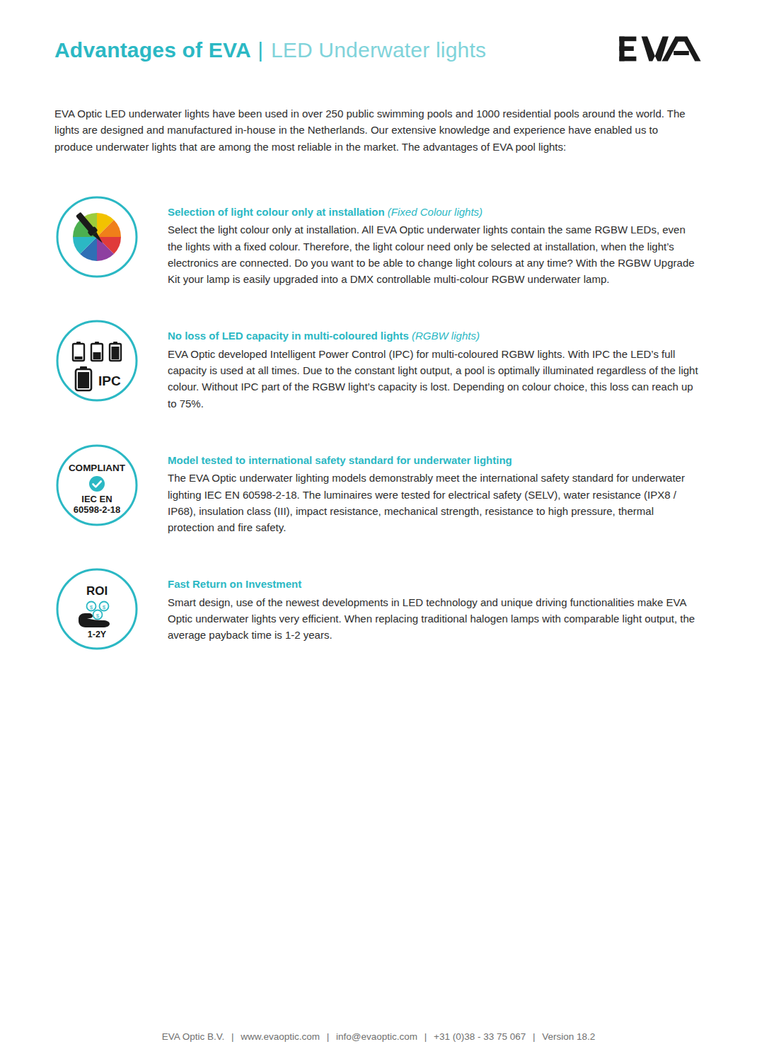Advantages of EVA | LED Underwater lights
EVA Optic LED underwater lights have been used in over 250 public swimming pools and 1000 residential pools around the world. The lights are designed and manufactured in-house in the Netherlands. Our extensive knowledge and experience have enabled us to produce underwater lights that are among the most reliable in the market. The advantages of EVA pool lights:
Selection of light colour only at installation (Fixed Colour lights)
Select the light colour only at installation. All EVA Optic underwater lights contain the same RGBW LEDs, even the lights with a fixed colour. Therefore, the light colour need only be selected at installation, when the light’s electronics are connected. Do you want to be able to change light colours at any time? With the RGBW Upgrade Kit your lamp is easily upgraded into a DMX controllable multi-colour RGBW underwater lamp.
IPC
No loss of LED capacity in multi-coloured lights (RGBW lights)
EVA Optic developed Intelligent Power Control (IPC) for multi-coloured RGBW lights. With IPC the LED’s full capacity is used at all times. Due to the constant light output, a pool is optimally illuminated regardless of the light colour. Without IPC part of the RGBW light’s capacity is lost. Depending on colour choice, this loss can reach up to 75%.
COMPLIANT IEC EN 60598-2-18
Model tested to international safety standard for underwater lighting
The EVA Optic underwater lighting models demonstrably meet the international safety standard for underwater lighting IEC EN 60598-2-18. The luminaires were tested for electrical safety (SELV), water resistance (IPX8 / IP68), insulation class (III), impact resistance, mechanical strength, resistance to high pressure, thermal protection and fire safety.
ROI $ $ $ 1-2Y
Fast Return on Investment
Smart design, use of the newest developments in LED technology and unique driving functionalities make EVA Optic underwater lights very efficient. When replacing traditional halogen lamps with comparable light output, the average payback time is 1-2 years.
EVA Optic B.V. | www.evaoptic.com | info@evaoptic.com | +31 (0)38 - 33 75 067 | Version 18.2